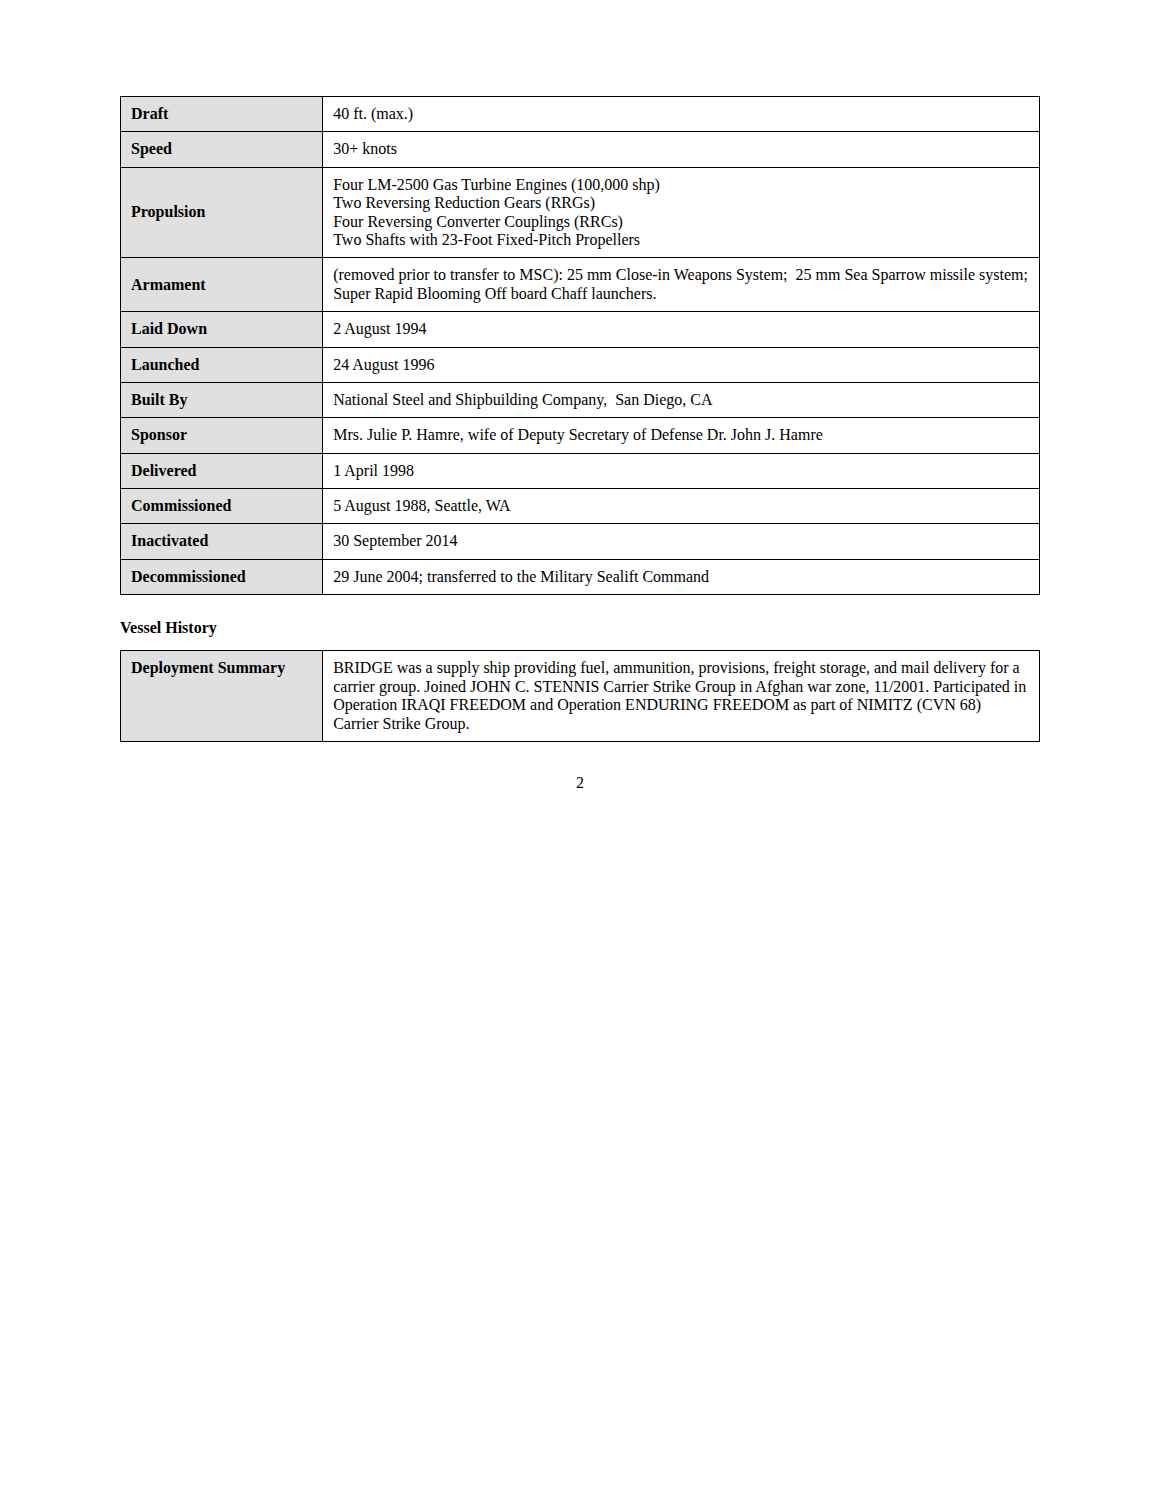| Draft | 40 ft. (max.) |
| Speed | 30+ knots |
| Propulsion | Four LM-2500 Gas Turbine Engines (100,000 shp) Two Reversing Reduction Gears (RRGs) Four Reversing Converter Couplings (RRCs) Two Shafts with 23-Foot Fixed-Pitch Propellers |
| Armament | (removed prior to transfer to MSC): 25 mm Close-in Weapons System; 25 mm Sea Sparrow missile system; Super Rapid Blooming Off board Chaff launchers. |
| Laid Down | 2 August 1994 |
| Launched | 24 August 1996 |
| Built By | National Steel and Shipbuilding Company, San Diego, CA |
| Sponsor | Mrs. Julie P. Hamre, wife of Deputy Secretary of Defense Dr. John J. Hamre |
| Delivered | 1 April 1998 |
| Commissioned | 5 August 1988, Seattle, WA |
| Inactivated | 30 September 2014 |
| Decommissioned | 29 June 2004; transferred to the Military Sealift Command |
Vessel History
| Deployment Summary | BRIDGE was a supply ship providing fuel, ammunition, provisions, freight storage, and mail delivery for a carrier group. Joined JOHN C. STENNIS Carrier Strike Group in Afghan war zone, 11/2001. Participated in Operation IRAQI FREEDOM and Operation ENDURING FREEDOM as part of NIMITZ (CVN 68) Carrier Strike Group. |
2